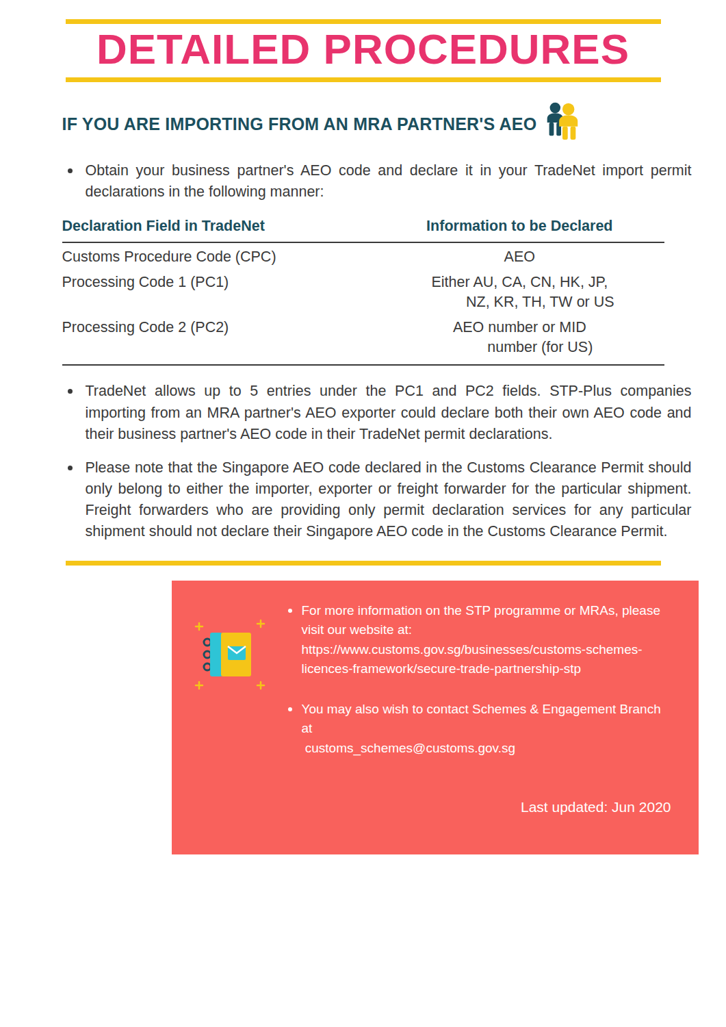DETAILED PROCEDURES
IF YOU ARE IMPORTING FROM AN MRA PARTNER'S AEO
Obtain your business partner's AEO code and declare it in your TradeNet import permit declarations in the following manner:
| Declaration Field in TradeNet | Information to be Declared |
| --- | --- |
| Customs Procedure Code (CPC) | AEO |
| Processing Code 1 (PC1) | Either AU, CA, CN, HK, JP, NZ, KR, TH, TW or US |
| Processing Code 2 (PC2) | AEO number or MID number (for US) |
TradeNet allows up to 5 entries under the PC1 and PC2 fields. STP-Plus companies importing from an MRA partner's AEO exporter could declare both their own AEO code and their business partner's AEO code in their TradeNet permit declarations.
Please note that the Singapore AEO code declared in the Customs Clearance Permit should only belong to either the importer, exporter or freight forwarder for the particular shipment. Freight forwarders who are providing only permit declaration services for any particular shipment should not declare their Singapore AEO code in the Customs Clearance Permit.
For more information on the STP programme or MRAs, please visit our website at: https://www.customs.gov.sg/businesses/customs-schemes-licences-framework/secure-trade-partnership-stp
You may also wish to contact Schemes & Engagement Branch at
customs_schemes@customs.gov.sg
Last updated: Jun 2020